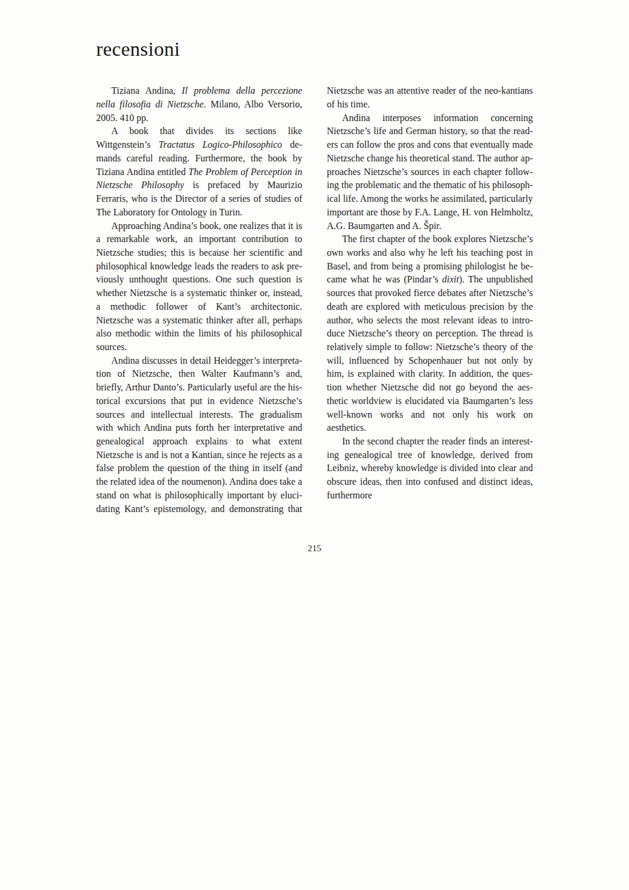recensioni
Tiziana Andina, Il problema della percezione nella filosofia di Nietzsche. Milano, Albo Versorio, 2005. 410 pp.
A book that divides its sections like Wittgenstein’s Tractatus Logico-Philosophico demands careful reading. Furthermore, the book by Tiziana Andina entitled The Problem of Perception in Nietzsche Philosophy is prefaced by Maurizio Ferraris, who is the Director of a series of studies of The Laboratory for Ontology in Turin.
Approaching Andina’s book, one realizes that it is a remarkable work, an important contribution to Nietzsche studies; this is because her scientific and philosophical knowledge leads the readers to ask previously unthought questions. One such question is whether Nietzsche is a systematic thinker or, instead, a methodic follower of Kant’s architectonic. Nietzsche was a systematic thinker after all, perhaps also methodic within the limits of his philosophical sources.
Andina discusses in detail Heidegger’s interpretation of Nietzsche, then Walter Kaufmann’s and, briefly, Arthur Danto’s. Particularly useful are the historical excursions that put in evidence Nietzsche’s sources and intellectual interests. The gradualism with which Andina puts forth her interpretative and genealogical approach explains to what extent Nietzsche is and is not a Kantian, since he rejects as a false problem the question of the thing in itself (and the related idea of the noumenon). Andina does take a stand on what is philosophically important by elucidating Kant’s epistemology, and demonstrating that Nietzsche was an attentive reader of the neo-kantians of his time.
Andina interposes information concerning Nietzsche’s life and German history, so that the readers can follow the pros and cons that eventually made Nietzsche change his theoretical stand. The author approaches Nietzsche’s sources in each chapter following the problematic and the thematic of his philosophical life. Among the works he assimilated, particularly important are those by F.A. Lange, H. von Helmholtz, A.G. Baumgarten and A. Špir.
The first chapter of the book explores Nietzsche’s own works and also why he left his teaching post in Basel, and from being a promising philologist he became what he was (Pindar’s dixit). The unpublished sources that provoked fierce debates after Nietzsche’s death are explored with meticulous precision by the author, who selects the most relevant ideas to introduce Nietzsche’s theory on perception. The thread is relatively simple to follow: Nietzsche’s theory of the will, influenced by Schopenhauer but not only by him, is explained with clarity. In addition, the question whether Nietzsche did not go beyond the aesthetic worldview is elucidated via Baumgarten’s less well-known works and not only his work on aesthetics.
In the second chapter the reader finds an interesting genealogical tree of knowledge, derived from Leibniz, whereby knowledge is divided into clear and obscure ideas, then into confused and distinct ideas, furthermore
215